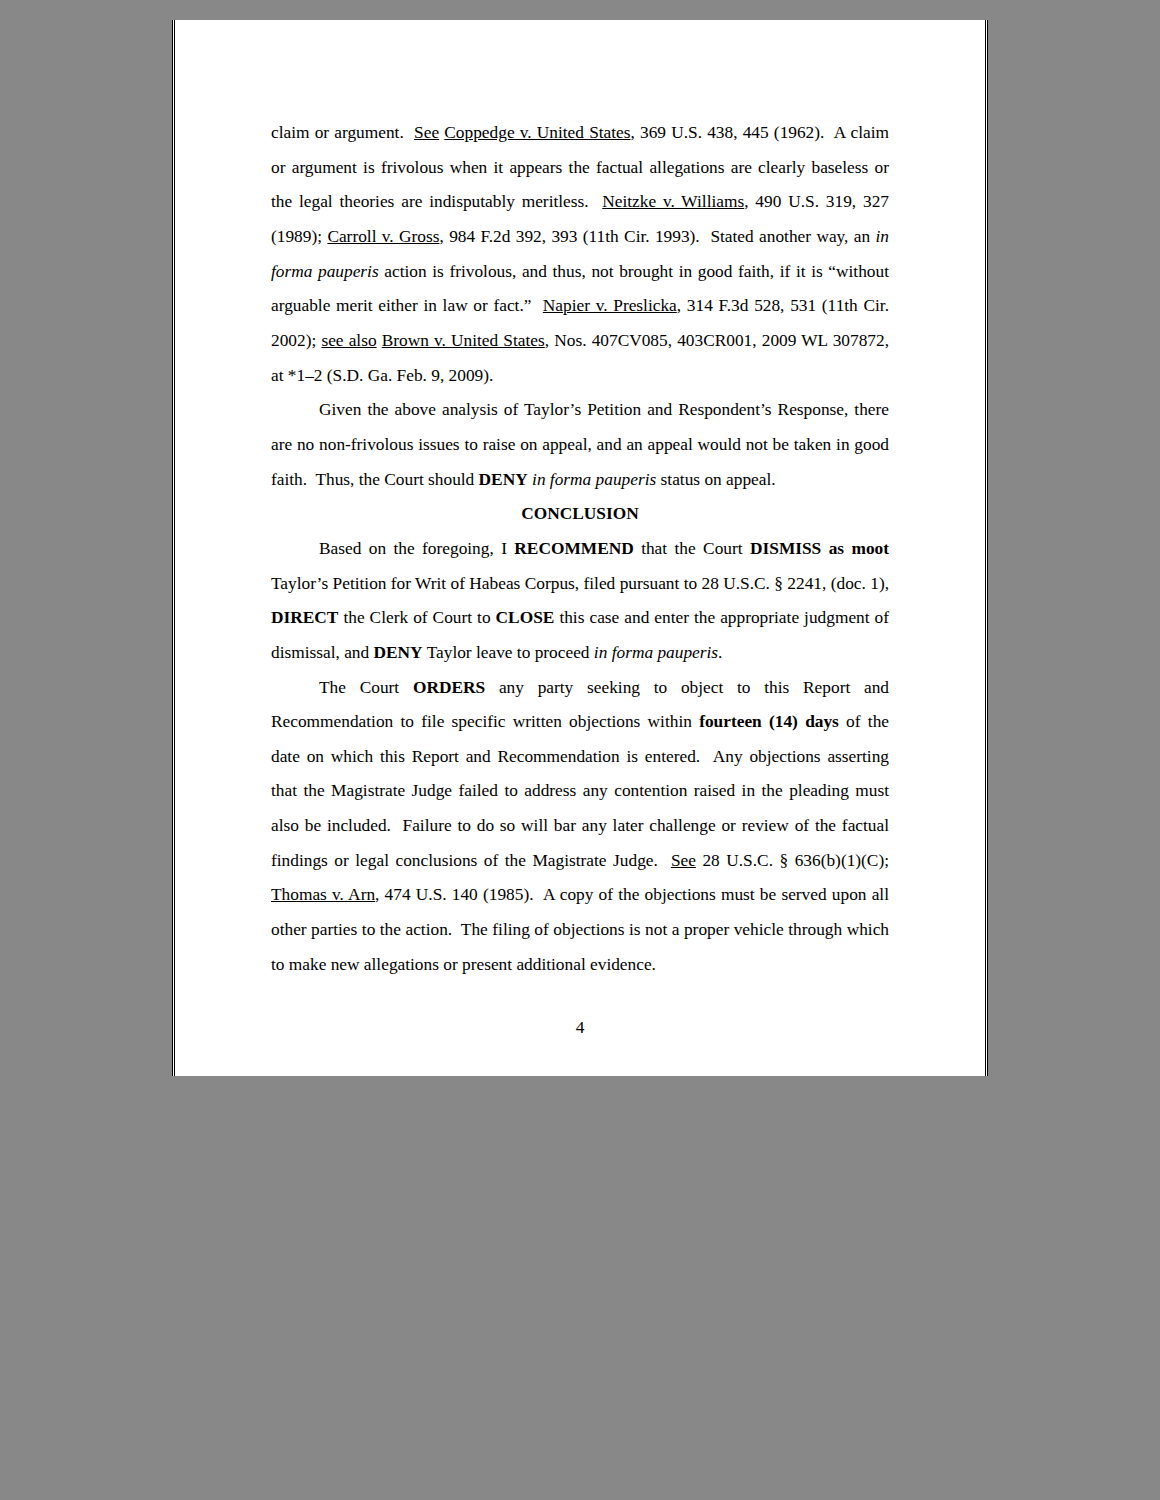claim or argument. See Coppedge v. United States, 369 U.S. 438, 445 (1962). A claim or argument is frivolous when it appears the factual allegations are clearly baseless or the legal theories are indisputably meritless. Neitzke v. Williams, 490 U.S. 319, 327 (1989); Carroll v. Gross, 984 F.2d 392, 393 (11th Cir. 1993). Stated another way, an in forma pauperis action is frivolous, and thus, not brought in good faith, if it is “without arguable merit either in law or fact.” Napier v. Preslicka, 314 F.3d 528, 531 (11th Cir. 2002); see also Brown v. United States, Nos. 407CV085, 403CR001, 2009 WL 307872, at *1–2 (S.D. Ga. Feb. 9, 2009).
Given the above analysis of Taylor’s Petition and Respondent’s Response, there are no non-frivolous issues to raise on appeal, and an appeal would not be taken in good faith. Thus, the Court should DENY in forma pauperis status on appeal.
CONCLUSION
Based on the foregoing, I RECOMMEND that the Court DISMISS as moot Taylor’s Petition for Writ of Habeas Corpus, filed pursuant to 28 U.S.C. § 2241, (doc. 1), DIRECT the Clerk of Court to CLOSE this case and enter the appropriate judgment of dismissal, and DENY Taylor leave to proceed in forma pauperis.
The Court ORDERS any party seeking to object to this Report and Recommendation to file specific written objections within fourteen (14) days of the date on which this Report and Recommendation is entered. Any objections asserting that the Magistrate Judge failed to address any contention raised in the pleading must also be included. Failure to do so will bar any later challenge or review of the factual findings or legal conclusions of the Magistrate Judge. See 28 U.S.C. § 636(b)(1)(C); Thomas v. Arn, 474 U.S. 140 (1985). A copy of the objections must be served upon all other parties to the action. The filing of objections is not a proper vehicle through which to make new allegations or present additional evidence.
4